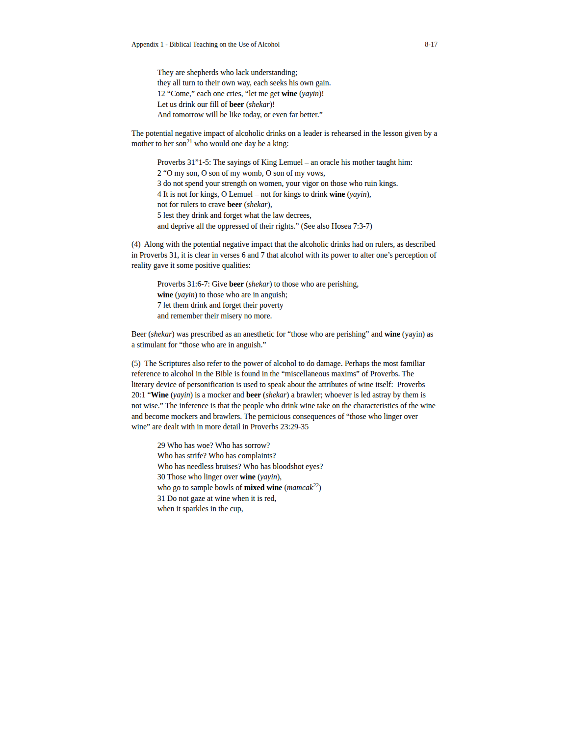Appendix 1 - Biblical Teaching on the Use of Alcohol 8-17
They are shepherds who lack understanding;
they all turn to their own way, each seeks his own gain.
12 “Come,” each one cries, “let me get wine (yayin)!
Let us drink our fill of beer (shekar)!
And tomorrow will be like today, or even far better.”
The potential negative impact of alcoholic drinks on a leader is rehearsed in the lesson given by a mother to her son21 who would one day be a king:
Proverbs 31”1-5: The sayings of King Lemuel – an oracle his mother taught him:
2 “O my son, O son of my womb, O son of my vows,
3 do not spend your strength on women, your vigor on those who ruin kings.
4 It is not for kings, O Lemuel – not for kings to drink wine (yayin),
not for rulers to crave beer (shekar),
5 lest they drink and forget what the law decrees,
and deprive all the oppressed of their rights.” (See also Hosea 7:3-7)
(4) Along with the potential negative impact that the alcoholic drinks had on rulers, as described in Proverbs 31, it is clear in verses 6 and 7 that alcohol with its power to alter one’s perception of reality gave it some positive qualities:
Proverbs 31:6-7: Give beer (shekar) to those who are perishing,
wine (yayin) to those who are in anguish;
7 let them drink and forget their poverty
and remember their misery no more.
Beer (shekar) was prescribed as an anesthetic for “those who are perishing” and wine (yayin) as a stimulant for “those who are in anguish.”
(5) The Scriptures also refer to the power of alcohol to do damage. Perhaps the most familiar reference to alcohol in the Bible is found in the “miscellaneous maxims” of Proverbs. The literary device of personification is used to speak about the attributes of wine itself: Proverbs 20:1 “Wine (yayin) is a mocker and beer (shekar) a brawler; whoever is led astray by them is not wise.” The inference is that the people who drink wine take on the characteristics of the wine and become mockers and brawlers. The pernicious consequences of “those who linger over wine” are dealt with in more detail in Proverbs 23:29-35
29 Who has woe? Who has sorrow?
Who has strife? Who has complaints?
Who has needless bruises? Who has bloodshot eyes?
30 Those who linger over wine (yayin),
who go to sample bowls of mixed wine (mamcak22)
31 Do not gaze at wine when it is red,
when it sparkles in the cup,